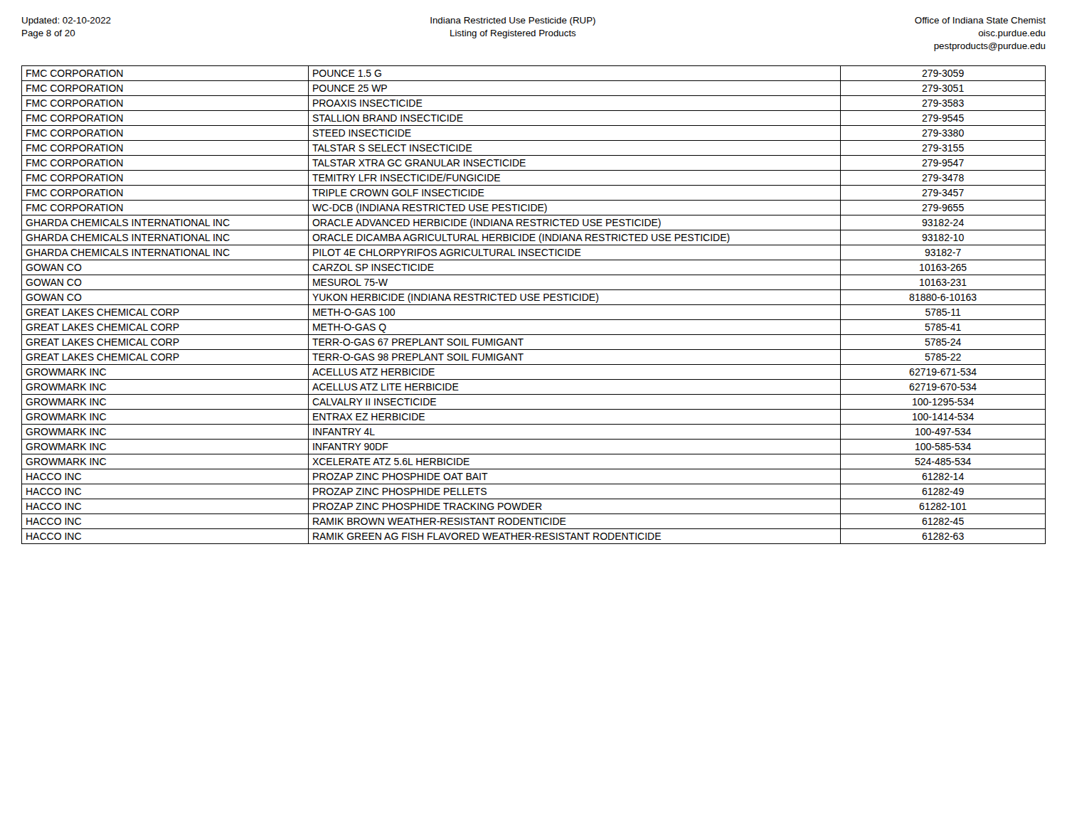Updated: 02-10-2022
Page 8 of 20
Indiana Restricted Use Pesticide (RUP)
Listing of Registered Products
Office of Indiana State Chemist
oisc.purdue.edu
pestproducts@purdue.edu
| FMC CORPORATION | POUNCE 1.5 G | 279-3059 |
| FMC CORPORATION | POUNCE 25 WP | 279-3051 |
| FMC CORPORATION | PROAXIS INSECTICIDE | 279-3583 |
| FMC CORPORATION | STALLION BRAND INSECTICIDE | 279-9545 |
| FMC CORPORATION | STEED INSECTICIDE | 279-3380 |
| FMC CORPORATION | TALSTAR S SELECT INSECTICIDE | 279-3155 |
| FMC CORPORATION | TALSTAR XTRA GC GRANULAR INSECTICIDE | 279-9547 |
| FMC CORPORATION | TEMITRY LFR INSECTICIDE/FUNGICIDE | 279-3478 |
| FMC CORPORATION | TRIPLE CROWN GOLF INSECTICIDE | 279-3457 |
| FMC CORPORATION | WC-DCB (INDIANA RESTRICTED USE PESTICIDE) | 279-9655 |
| GHARDA CHEMICALS INTERNATIONAL INC | ORACLE ADVANCED HERBICIDE (INDIANA RESTRICTED USE PESTICIDE) | 93182-24 |
| GHARDA CHEMICALS INTERNATIONAL INC | ORACLE DICAMBA AGRICULTURAL HERBICIDE (INDIANA RESTRICTED USE PESTICIDE) | 93182-10 |
| GHARDA CHEMICALS INTERNATIONAL INC | PILOT 4E CHLORPYRIFOS AGRICULTURAL INSECTICIDE | 93182-7 |
| GOWAN CO | CARZOL SP INSECTICIDE | 10163-265 |
| GOWAN CO | MESUROL 75-W | 10163-231 |
| GOWAN CO | YUKON HERBICIDE (INDIANA RESTRICTED USE PESTICIDE) | 81880-6-10163 |
| GREAT LAKES CHEMICAL CORP | METH-O-GAS 100 | 5785-11 |
| GREAT LAKES CHEMICAL CORP | METH-O-GAS Q | 5785-41 |
| GREAT LAKES CHEMICAL CORP | TERR-O-GAS 67 PREPLANT SOIL FUMIGANT | 5785-24 |
| GREAT LAKES CHEMICAL CORP | TERR-O-GAS 98 PREPLANT SOIL FUMIGANT | 5785-22 |
| GROWMARK INC | ACELLUS ATZ HERBICIDE | 62719-671-534 |
| GROWMARK INC | ACELLUS ATZ LITE HERBICIDE | 62719-670-534 |
| GROWMARK INC | CALVALRY II INSECTICIDE | 100-1295-534 |
| GROWMARK INC | ENTRAX EZ HERBICIDE | 100-1414-534 |
| GROWMARK INC | INFANTRY 4L | 100-497-534 |
| GROWMARK INC | INFANTRY 90DF | 100-585-534 |
| GROWMARK INC | XCELERATE ATZ 5.6L HERBICIDE | 524-485-534 |
| HACCO INC | PROZAP ZINC PHOSPHIDE OAT BAIT | 61282-14 |
| HACCO INC | PROZAP ZINC PHOSPHIDE PELLETS | 61282-49 |
| HACCO INC | PROZAP ZINC PHOSPHIDE TRACKING POWDER | 61282-101 |
| HACCO INC | RAMIK BROWN WEATHER-RESISTANT RODENTICIDE | 61282-45 |
| HACCO INC | RAMIK GREEN AG FISH FLAVORED WEATHER-RESISTANT RODENTICIDE | 61282-63 |